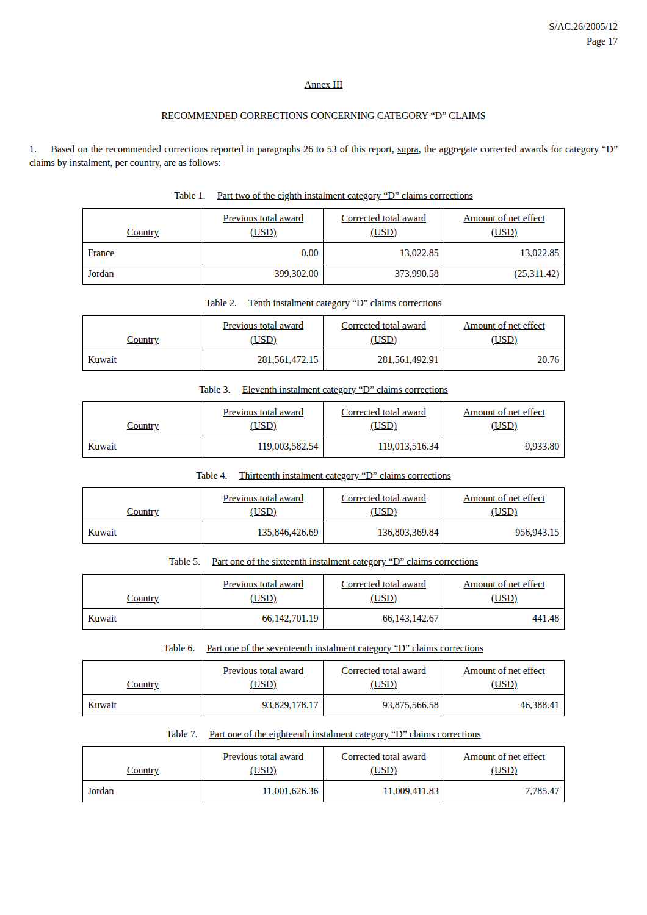S/AC.26/2005/12
Page 17
Annex III
RECOMMENDED CORRECTIONS CONCERNING CATEGORY “D” CLAIMS
1. Based on the recommended corrections reported in paragraphs 26 to 53 of this report, supra, the aggregate corrected awards for category “D” claims by instalment, per country, are as follows:
Table 1. Part two of the eighth instalment category “D” claims corrections
| Country | Previous total award (USD) | Corrected total award (USD) | Amount of net effect (USD) |
| --- | --- | --- | --- |
| France | 0.00 | 13,022.85 | 13,022.85 |
| Jordan | 399,302.00 | 373,990.58 | (25,311.42) |
Table 2. Tenth instalment category “D” claims corrections
| Country | Previous total award (USD) | Corrected total award (USD) | Amount of net effect (USD) |
| --- | --- | --- | --- |
| Kuwait | 281,561,472.15 | 281,561,492.91 | 20.76 |
Table 3. Eleventh instalment category “D” claims corrections
| Country | Previous total award (USD) | Corrected total award (USD) | Amount of net effect (USD) |
| --- | --- | --- | --- |
| Kuwait | 119,003,582.54 | 119,013,516.34 | 9,933.80 |
Table 4. Thirteenth instalment category “D” claims corrections
| Country | Previous total award (USD) | Corrected total award (USD) | Amount of net effect (USD) |
| --- | --- | --- | --- |
| Kuwait | 135,846,426.69 | 136,803,369.84 | 956,943.15 |
Table 5. Part one of the sixteenth instalment category “D” claims corrections
| Country | Previous total award (USD) | Corrected total award (USD) | Amount of net effect (USD) |
| --- | --- | --- | --- |
| Kuwait | 66,142,701.19 | 66,143,142.67 | 441.48 |
Table 6. Part one of the seventeenth instalment category “D” claims corrections
| Country | Previous total award (USD) | Corrected total award (USD) | Amount of net effect (USD) |
| --- | --- | --- | --- |
| Kuwait | 93,829,178.17 | 93,875,566.58 | 46,388.41 |
Table 7. Part one of the eighteenth instalment category “D” claims corrections
| Country | Previous total award (USD) | Corrected total award (USD) | Amount of net effect (USD) |
| --- | --- | --- | --- |
| Jordan | 11,001,626.36 | 11,009,411.83 | 7,785.47 |